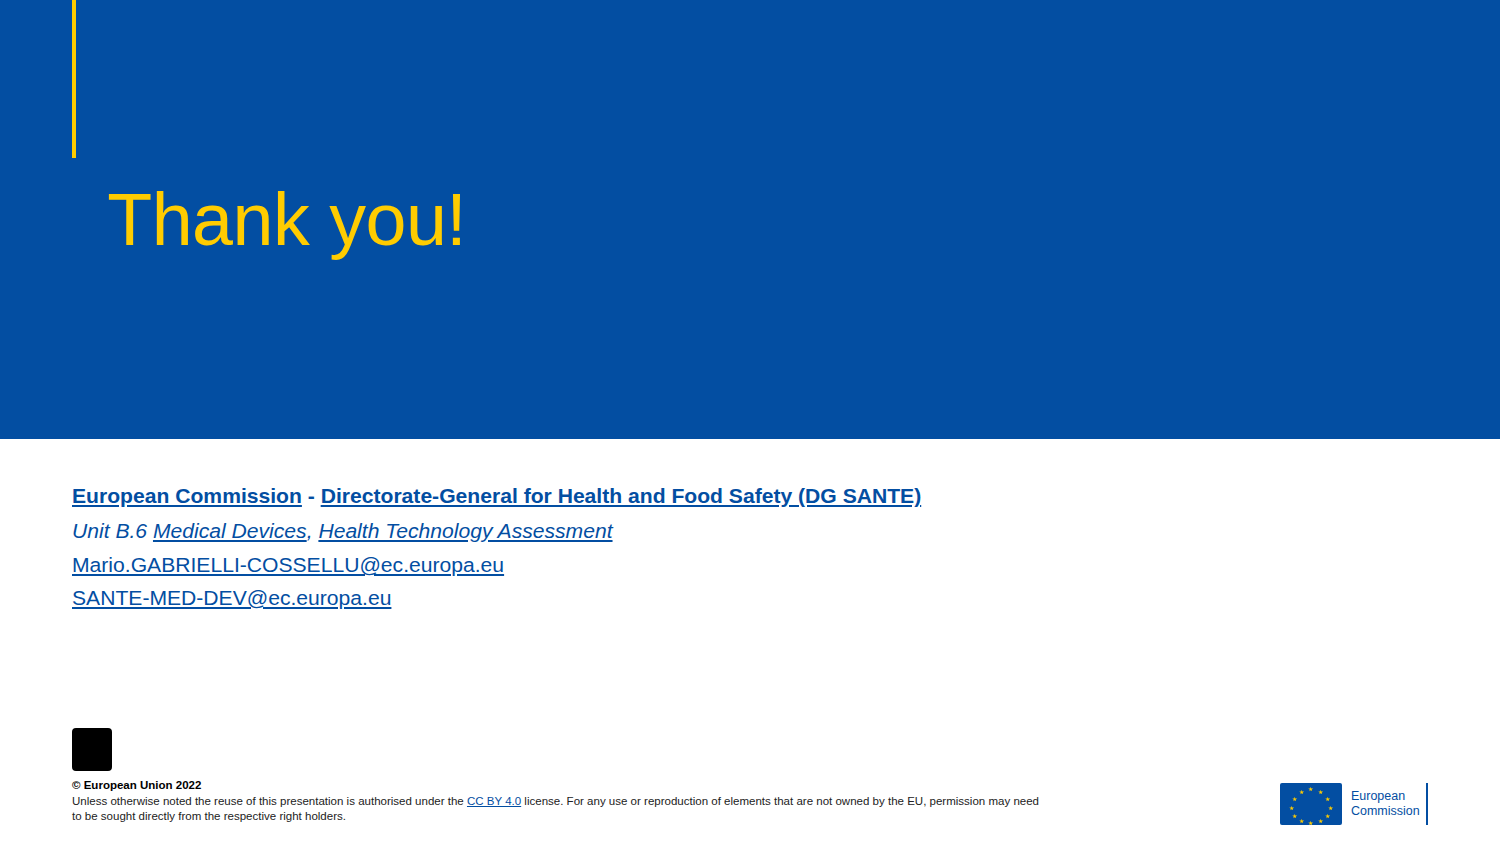Thank you!
European Commission - Directorate-General for Health and Food Safety (DG SANTE)
Unit B.6 Medical Devices, Health Technology Assessment
Mario.GABRIELLI-COSSELLU@ec.europa.eu SANTE-MED-DEV@ec.europa.eu
cc Ⓓ
BY
© European Union 2022
Unless otherwise noted the reuse of this presentation is authorised under the CC BY 4.0 license. For any use or reproduction of elements that are not owned by the EU, permission may need to be sought directly from the respective right holders.
European
Commission